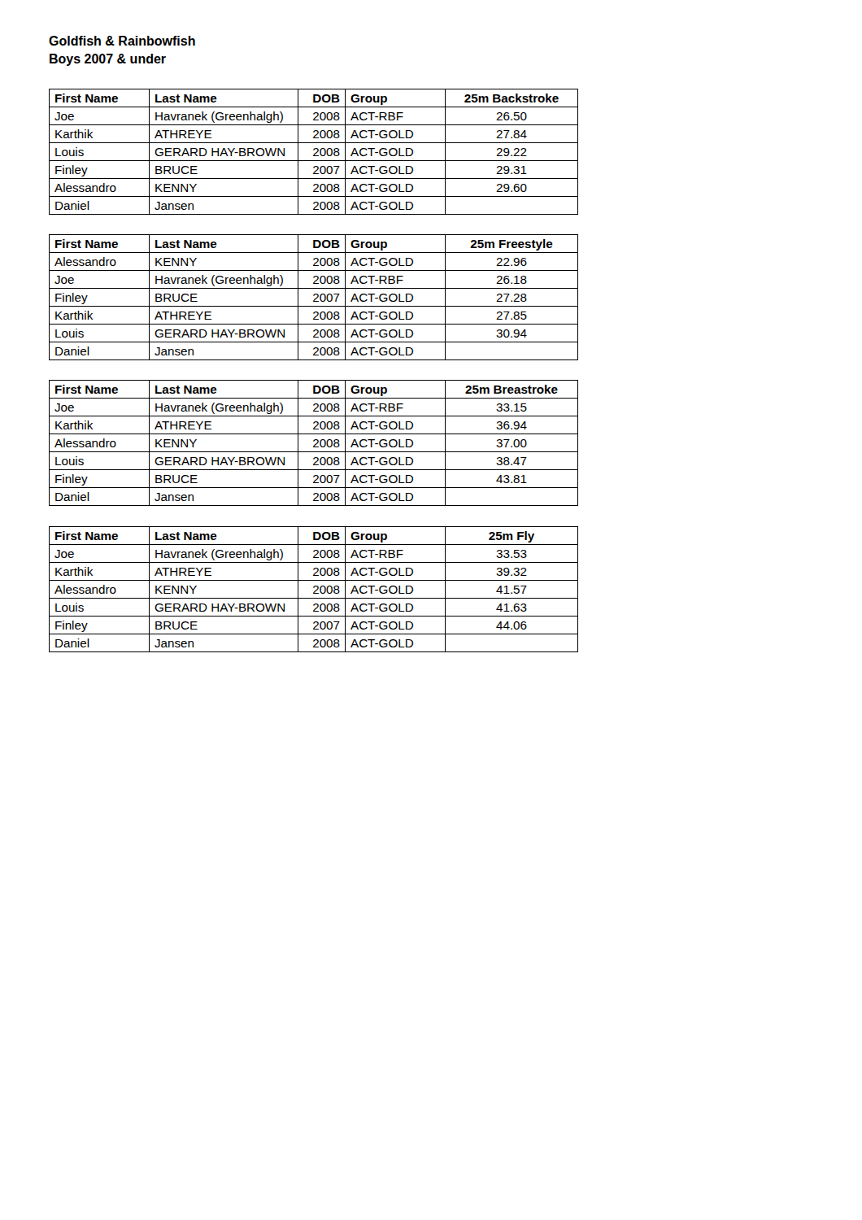Goldfish & Rainbowfish
Boys 2007 & under
| First Name | Last Name | DOB | Group | 25m Backstroke |
| --- | --- | --- | --- | --- |
| Joe | Havranek (Greenhalgh) | 2008 | ACT-RBF | 26.50 |
| Karthik | ATHREYE | 2008 | ACT-GOLD | 27.84 |
| Louis | GERARD HAY-BROWN | 2008 | ACT-GOLD | 29.22 |
| Finley | BRUCE | 2007 | ACT-GOLD | 29.31 |
| Alessandro | KENNY | 2008 | ACT-GOLD | 29.60 |
| Daniel | Jansen | 2008 | ACT-GOLD | |
| First Name | Last Name | DOB | Group | 25m Freestyle |
| --- | --- | --- | --- | --- |
| Alessandro | KENNY | 2008 | ACT-GOLD | 22.96 |
| Joe | Havranek (Greenhalgh) | 2008 | ACT-RBF | 26.18 |
| Finley | BRUCE | 2007 | ACT-GOLD | 27.28 |
| Karthik | ATHREYE | 2008 | ACT-GOLD | 27.85 |
| Louis | GERARD HAY-BROWN | 2008 | ACT-GOLD | 30.94 |
| Daniel | Jansen | 2008 | ACT-GOLD | |
| First Name | Last Name | DOB | Group | 25m Breastroke |
| --- | --- | --- | --- | --- |
| Joe | Havranek (Greenhalgh) | 2008 | ACT-RBF | 33.15 |
| Karthik | ATHREYE | 2008 | ACT-GOLD | 36.94 |
| Alessandro | KENNY | 2008 | ACT-GOLD | 37.00 |
| Louis | GERARD HAY-BROWN | 2008 | ACT-GOLD | 38.47 |
| Finley | BRUCE | 2007 | ACT-GOLD | 43.81 |
| Daniel | Jansen | 2008 | ACT-GOLD | |
| First Name | Last Name | DOB | Group | 25m Fly |
| --- | --- | --- | --- | --- |
| Joe | Havranek (Greenhalgh) | 2008 | ACT-RBF | 33.53 |
| Karthik | ATHREYE | 2008 | ACT-GOLD | 39.32 |
| Alessandro | KENNY | 2008 | ACT-GOLD | 41.57 |
| Louis | GERARD HAY-BROWN | 2008 | ACT-GOLD | 41.63 |
| Finley | BRUCE | 2007 | ACT-GOLD | 44.06 |
| Daniel | Jansen | 2008 | ACT-GOLD | |